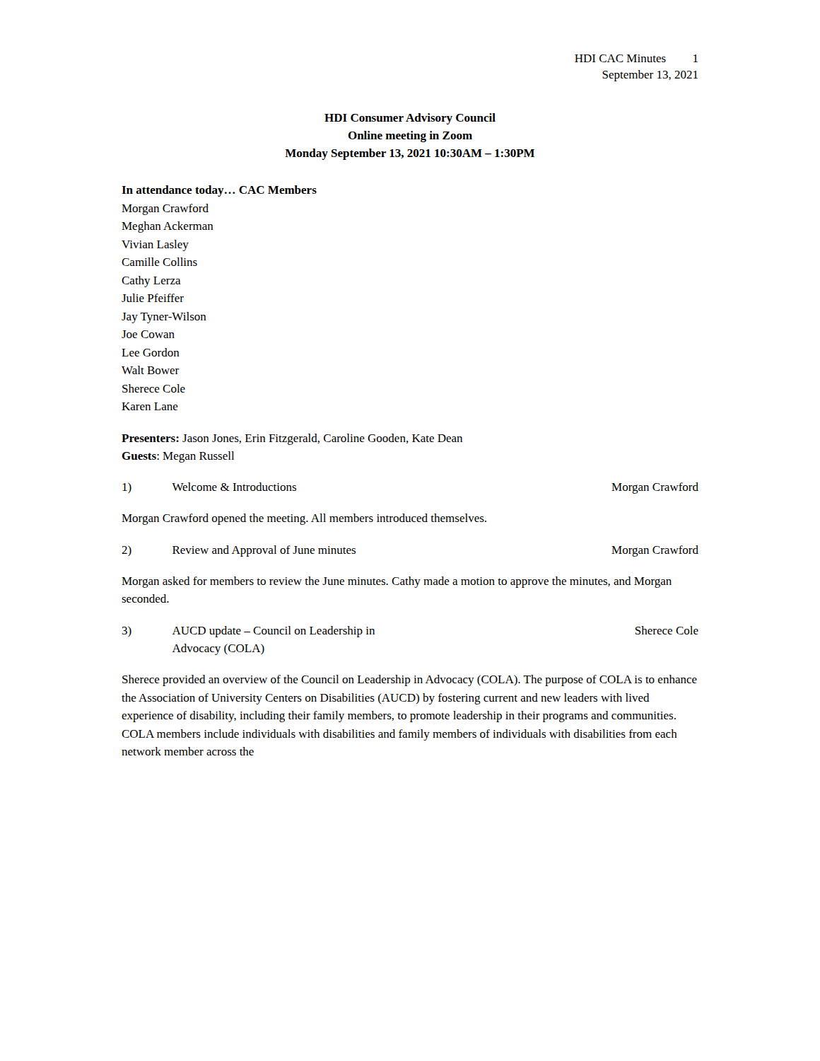HDI CAC Minutes1 September 13, 2021
HDI Consumer Advisory Council Online meeting in Zoom Monday September 13, 2021 10:30AM – 1:30PM
In attendance today… CAC Members
Morgan Crawford
Meghan Ackerman
Vivian Lasley
Camille Collins
Cathy Lerza
Julie Pfeiffer
Jay Tyner-Wilson
Joe Cowan
Lee Gordon
Walt Bower
Sherece Cole
Karen Lane
Presenters: Jason Jones, Erin Fitzgerald, Caroline Gooden, Kate Dean
Guests: Megan Russell
1) Welcome & Introductions Morgan Crawford
Morgan Crawford opened the meeting. All members introduced themselves.
2) Review and Approval of June minutes Morgan Crawford
Morgan asked for members to review the June minutes. Cathy made a motion to approve the minutes, and Morgan seconded.
3) AUCD update – Council on Leadership inAdvocacy (COLA) Sherece Cole
Sherece provided an overview of the Council on Leadership in Advocacy (COLA). The purpose of COLA is to enhance the Association of University Centers on Disabilities (AUCD) by fostering current and new leaders with lived experience of disability, including their family members, to promote leadership in their programs and communities. COLA members include individuals with disabilities and family members of individuals with disabilities from each network member across the